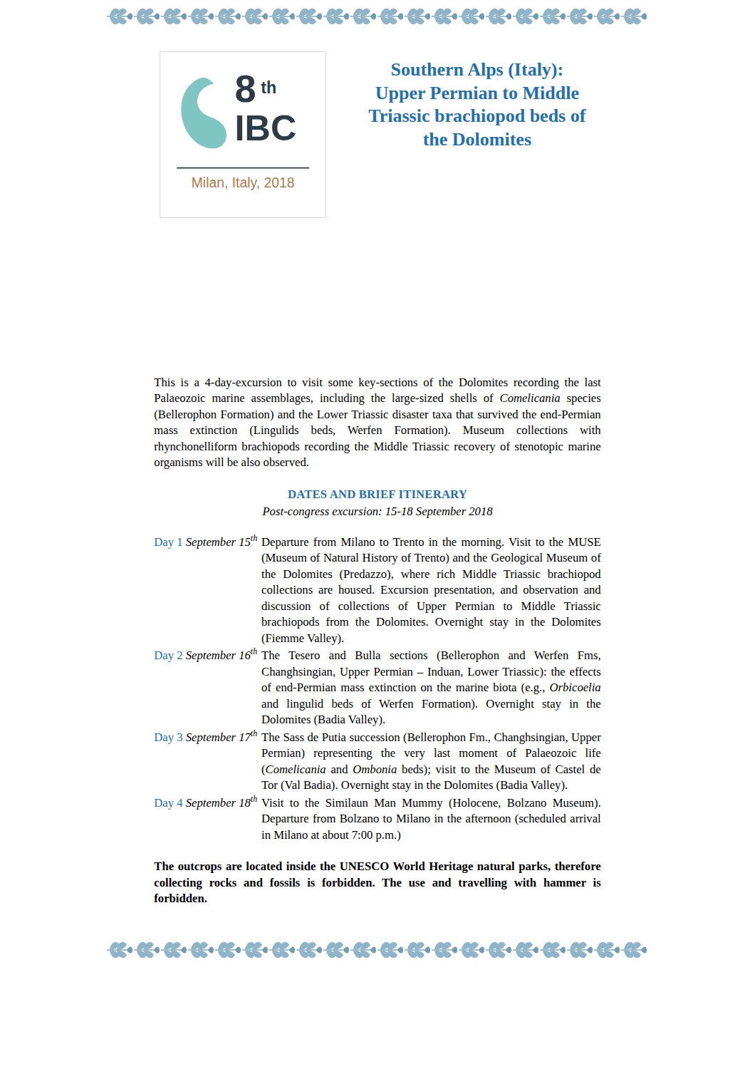8 th IBC Milan, Italy, 2018
Southern Alps (Italy): Upper Permian to Middle Triassic brachiopod beds of the Dolomites
This is a 4-day-excursion to visit some key-sections of the Dolomites recording the last Palaeozoic marine assemblages, including the large-sized shells of Comelicania species (Bellerophon Formation) and the Lower Triassic disaster taxa that survived the end-Permian mass extinction (Lingulids beds, Werfen Formation). Museum collections with rhynchonelliform brachiopods recording the Middle Triassic recovery of stenotopic marine organisms will be also observed.
DATES AND BRIEF ITINERARY
Post-congress excursion: 15-18 September 2018
Day 1 September 15th
Departure from Milano to Trento in the morning. Visit to the MUSE (Museum of Natural History of Trento) and the Geological Museum of the Dolomites (Predazzo), where rich Middle Triassic brachiopod collections are housed. Excursion presentation, and observation and discussion of collections of Upper Permian to Middle Triassic brachiopods from the Dolomites. Overnight stay in the Dolomites (Fiemme Valley).
Day 2 September 16th
The Tesero and Bulla sections (Bellerophon and Werfen Fms, Changhsingian, Upper Permian – Induan, Lower Triassic): the effects of end-Permian mass extinction on the marine biota (e.g., Orbicoelia and lingulid beds of Werfen Formation). Overnight stay in the Dolomites (Badia Valley).
Day 3 September 17th
The Sass de Putia succession (Bellerophon Fm., Changhsingian, Upper Permian) representing the very last moment of Palaeozoic life (Comelicania and Ombonia beds); visit to the Museum of Castel de Tor (Val Badia). Overnight stay in the Dolomites (Badia Valley).
Day 4 September 18th
Visit to the Similaun Man Mummy (Holocene, Bolzano Museum). Departure from Bolzano to Milano in the afternoon (scheduled arrival in Milano at about 7:00 p.m.)
The outcrops are located inside the UNESCO World Heritage natural parks, therefore collecting rocks and fossils is forbidden. The use and travelling with hammer is forbidden.